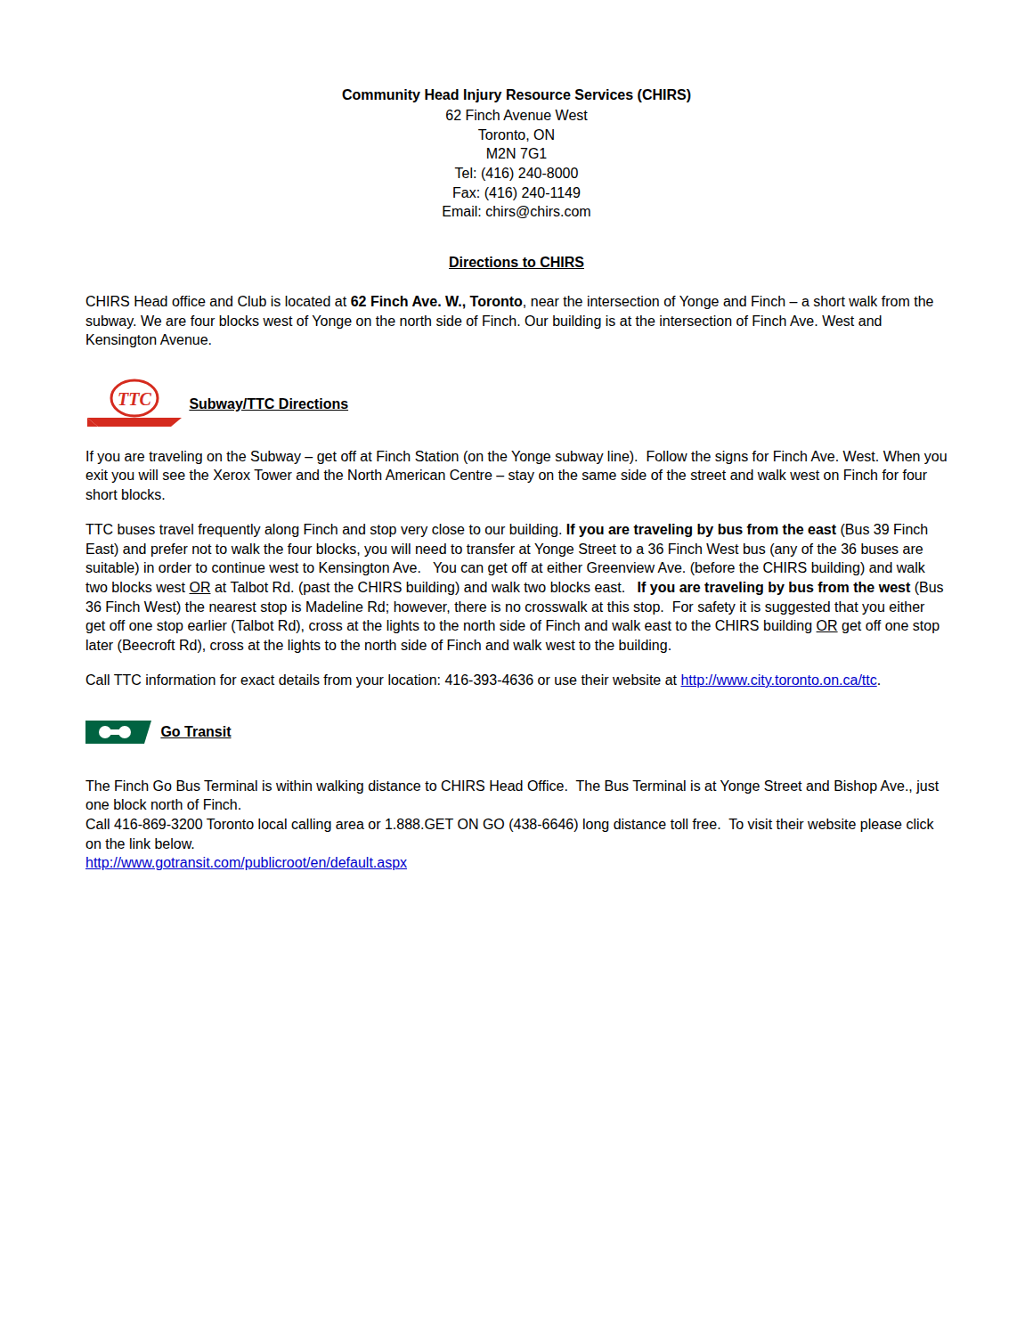Community Head Injury Resource Services (CHIRS)
62 Finch Avenue West
Toronto, ON
M2N 7G1
Tel: (416) 240-8000
Fax: (416) 240-1149
Email: chirs@chirs.com
Directions to CHIRS
CHIRS Head office and Club is located at 62 Finch Ave. W., Toronto, near the intersection of Yonge and Finch – a short walk from the subway. We are four blocks west of Yonge on the north side of Finch. Our building is at the intersection of Finch Ave. West and Kensington Avenue.
TTC
Subway/TTC Directions
If you are traveling on the Subway – get off at Finch Station (on the Yonge subway line). Follow the signs for Finch Ave. West. When you exit you will see the Xerox Tower and the North American Centre – stay on the same side of the street and walk west on Finch for four short blocks.
TTC buses travel frequently along Finch and stop very close to our building. If you are traveling by bus from the east (Bus 39 Finch East) and prefer not to walk the four blocks, you will need to transfer at Yonge Street to a 36 Finch West bus (any of the 36 buses are suitable) in order to continue west to Kensington Ave. You can get off at either Greenview Ave. (before the CHIRS building) and walk two blocks west OR at Talbot Rd. (past the CHIRS building) and walk two blocks east. If you are traveling by bus from the west (Bus 36 Finch West) the nearest stop is Madeline Rd; however, there is no crosswalk at this stop. For safety it is suggested that you either get off one stop earlier (Talbot Rd), cross at the lights to the north side of Finch and walk east to the CHIRS building OR get off one stop later (Beecroft Rd), cross at the lights to the north side of Finch and walk west to the building.
Call TTC information for exact details from your location: 416-393-4636 or use their website at http://www.city.toronto.on.ca/ttc.
Go Transit
The Finch Go Bus Terminal is within walking distance to CHIRS Head Office. The Bus Terminal is at Yonge Street and Bishop Ave., just one block north of Finch.
Call 416-869-3200 Toronto local calling area or 1.888.GET ON GO (438-6646) long distance toll free. To visit their website please click on the link below.
http://www.gotransit.com/publicroot/en/default.aspx